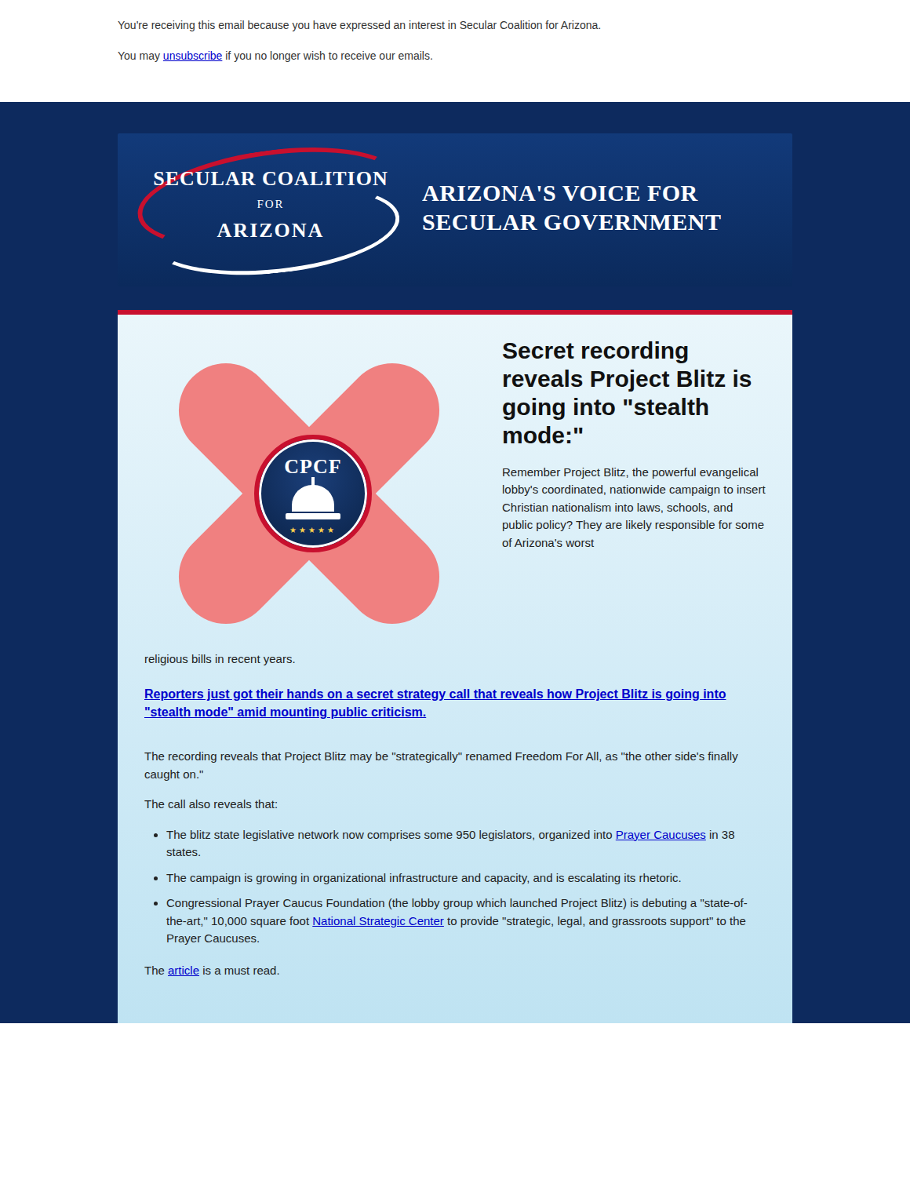You're receiving this email because you have expressed an interest in Secular Coalition for Arizona.
You may unsubscribe if you no longer wish to receive our emails.
SECULAR COALITION
FOR
ARIZONA
ARIZONA'S VOICE FOR
SECULAR GOVERNMENT
CPCF
★★★★★
Secret recording reveals Project Blitz is going into "stealth mode:"
Remember Project Blitz, the powerful evangelical lobby's coordinated, nationwide campaign to insert Christian nationalism into laws, schools, and public policy? They are likely responsible for some of Arizona's worst
religious bills in recent years.
Reporters just got their hands on a secret strategy call that reveals how Project Blitz is going into "stealth mode" amid mounting public criticism.
The recording reveals that Project Blitz may be "strategically" renamed Freedom For All, as "the other side's finally caught on."
The call also reveals that:
The blitz state legislative network now comprises some 950 legislators, organized into Prayer Caucuses in 38 states.
The campaign is growing in organizational infrastructure and capacity, and is escalating its rhetoric.
Congressional Prayer Caucus Foundation (the lobby group which launched Project Blitz) is debuting a "state-of-the-art," 10,000 square foot National Strategic Center to provide "strategic, legal, and grassroots support" to the Prayer Caucuses.
The article is a must read.